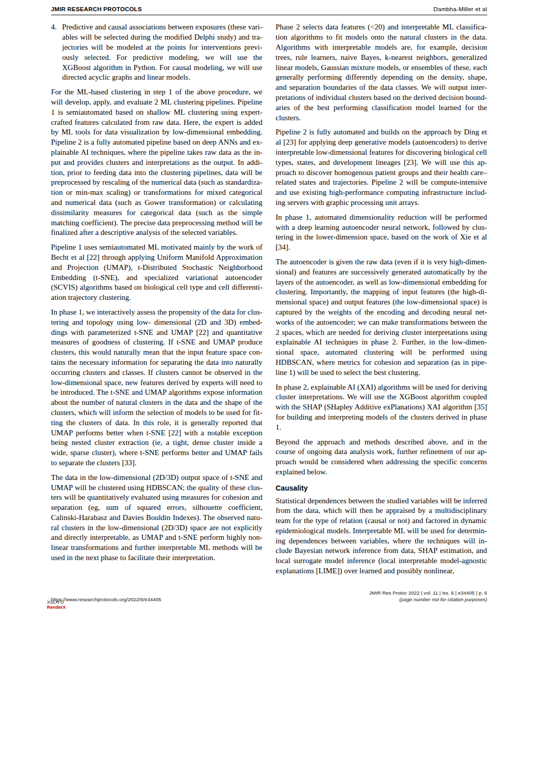JMIR Research Protocols
Dambha-Miller et al
4. Predictive and causal associations between exposures (these variables will be selected during the modified Delphi study) and trajectories will be modeled at the points for interventions previously selected. For predictive modeling, we will use the XGBoost algorithm in Python. For causal modeling, we will use directed acyclic graphs and linear models.
For the ML-based clustering in step 1 of the above procedure, we will develop, apply, and evaluate 2 ML clustering pipelines. Pipeline 1 is semiautomated based on shallow ML clustering using expert- crafted features calculated from raw data. Here, the expert is added by ML tools for data visualization by low-dimensional embedding. Pipeline 2 is a fully automated pipeline based on deep ANNs and explainable AI techniques, where the pipeline takes raw data as the input and provides clusters and interpretations as the output. In addition, prior to feeding data into the clustering pipelines, data will be preprocessed by rescaling of the numerical data (such as standardization or min-max scaling) or transformations for mixed categorical and numerical data (such as Gower transformation) or calculating dissimilarity measures for categorical data (such as the simple matching coefficient). The precise data preprocessing method will be finalized after a descriptive analysis of the selected variables.
Pipeline 1 uses semiautomated ML motivated mainly by the work of Becht et al [22] through applying Uniform Manifold Approximation and Projection (UMAP), t-Distributed Stochastic Neighborhood Embedding (t-SNE), and specialized variational autoencoder (SCVIS) algorithms based on biological cell type and cell differentiation trajectory clustering.
In phase 1, we interactively assess the propensity of the data for clustering and topology using low- dimensional (2D and 3D) embeddings with parameterized t-SNE and UMAP [22] and quantitative measures of goodness of clustering. If t-SNE and UMAP produce clusters, this would naturally mean that the input feature space contains the necessary information for separating the data into naturally occurring clusters and classes. If clusters cannot be observed in the low-dimensional space, new features derived by experts will need to be introduced. The t-SNE and UMAP algorithms expose information about the number of natural clusters in the data and the shape of the clusters, which will inform the selection of models to be used for fitting the clusters of data. In this role, it is generally reported that UMAP performs better when t-SNE [22] with a notable exception being nested cluster extraction (ie, a tight, dense cluster inside a wide, sparse cluster), where t-SNE performs better and UMAP fails to separate the clusters [33].
The data in the low-dimensional (2D/3D) output space of t-SNE and UMAP will be clustered using HDBSCAN; the quality of these clusters will be quantitatively evaluated using measures for cohesion and separation (eg, sum of squared errors, silhouette coefficient, Calinski-Harabasz and Davies Bouldin Indexes). The observed natural clusters in the low-dimensional (2D/3D) space are not explicitly and directly interpretable, as UMAP and t-SNE perform highly nonlinear transformations and further interpretable ML methods will be used in the next phase to facilitate their interpretation.
Phase 2 selects data features (<20) and interpretable ML classification algorithms to fit models onto the natural clusters in the data. Algorithms with interpretable models are, for example, decision trees, rule learners, naive Bayes, k-nearest neighbors, generalized linear models, Gaussian mixture models, or ensembles of these, each generally performing differently depending on the density, shape, and separation boundaries of the data classes. We will output interpretations of individual clusters based on the derived decision boundaries of the best performing classification model learned for the clusters.
Pipeline 2 is fully automated and builds on the approach by Ding et al [23] for applying deep generative models (autoencoders) to derive interpretable low-dimensional features for discovering biological cell types, states, and development lineages [23]. We will use this approach to discover homogenous patient groups and their health care–related states and trajectories. Pipeline 2 will be compute-intensive and use existing high-performance computing infrastructure including servers with graphic processing unit arrays.
In phase 1, automated dimensionality reduction will be performed with a deep learning autoencoder neural network, followed by clustering in the lower-dimension space, based on the work of Xie et al [34].
The autoencoder is given the raw data (even if it is very high-dimensional) and features are successively generated automatically by the layers of the autoencoder, as well as low-dimensional embedding for clustering. Importantly, the mapping of input features (the high-dimensional space) and output features (the low-dimensional space) is captured by the weights of the encoding and decoding neural networks of the autoencoder; we can make transformations between the 2 spaces, which are needed for deriving cluster interpretations using explainable AI techniques in phase 2. Further, in the low-dimensional space, automated clustering will be performed using HDBSCAN, where metrics for cohesion and separation (as in pipeline 1) will be used to select the best clustering.
In phase 2, explainable AI (XAI) algorithms will be used for deriving cluster interpretations. We will use the XGBoost algorithm coupled with the SHAP (SHapley Additive exPlanations) XAI algorithm [35] for building and interpreting models of the clusters derived in phase 1.
Beyond the approach and methods described above, and in the course of ongoing data analysis work, further refinement of our approach would be considered when addressing the specific concerns explained below.
Causality
Statistical dependences between the studied variables will be inferred from the data, which will then be appraised by a multidisciplinary team for the type of relation (causal or not) and factored in dynamic epidemiological models. Interpretable ML will be used for determining dependences between variables, where the techniques will include Bayesian network inference from data, SHAP estimation, and local surrogate model inference (local interpretable model-agnostic explanations [LIME]) over learned and possibly nonlinear,
XSL•FO
RenderX
https://www.researchprotocols.org/2022/6/e34405
JMIR Res Protoc 2022 | vol. 11 | iss. 6 | e34405 | p. 6
(page number not for citation purposes)